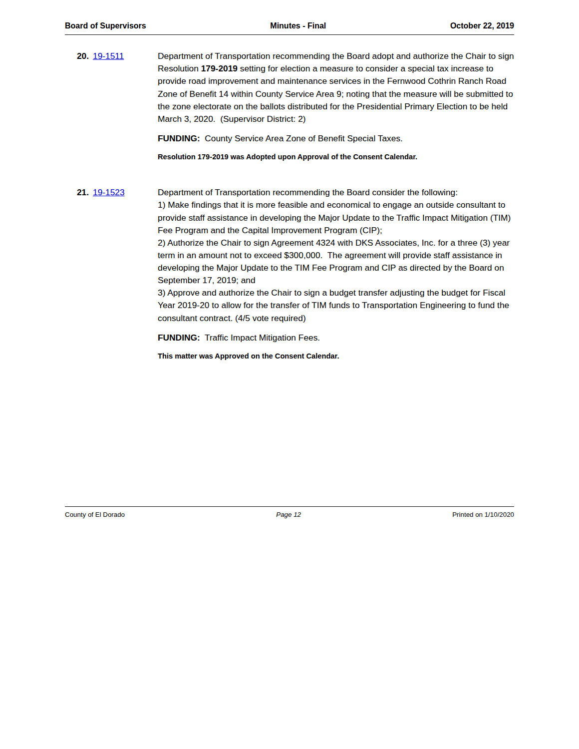Board of Supervisors
Minutes - Final
October 22, 2019
20.
19-1511
Department of Transportation recommending the Board adopt and authorize the Chair to sign Resolution 179-2019 setting for election a measure to consider a special tax increase to provide road improvement and maintenance services in the Fernwood Cothrin Ranch Road Zone of Benefit 14 within County Service Area 9; noting that the measure will be submitted to the zone electorate on the ballots distributed for the Presidential Primary Election to be held March 3, 2020. (Supervisor District: 2)
FUNDING: County Service Area Zone of Benefit Special Taxes.
Resolution 179-2019 was Adopted upon Approval of the Consent Calendar.
21.
19-1523
Department of Transportation recommending the Board consider the following:
1) Make findings that it is more feasible and economical to engage an outside consultant to provide staff assistance in developing the Major Update to the Traffic Impact Mitigation (TIM) Fee Program and the Capital Improvement Program (CIP); 2) Authorize the Chair to sign Agreement 4324 with DKS Associates, Inc. for a three (3) year term in an amount not to exceed $300,000. The agreement will provide staff assistance in developing the Major Update to the TIM Fee Program and CIP as directed by the Board on September 17, 2019; and 3) Approve and authorize the Chair to sign a budget transfer adjusting the budget for Fiscal Year 2019-20 to allow for the transfer of TIM funds to Transportation Engineering to fund the consultant contract. (4/5 vote required)
FUNDING: Traffic Impact Mitigation Fees.
This matter was Approved on the Consent Calendar.
County of El Dorado
Page 12
Printed on 1/10/2020